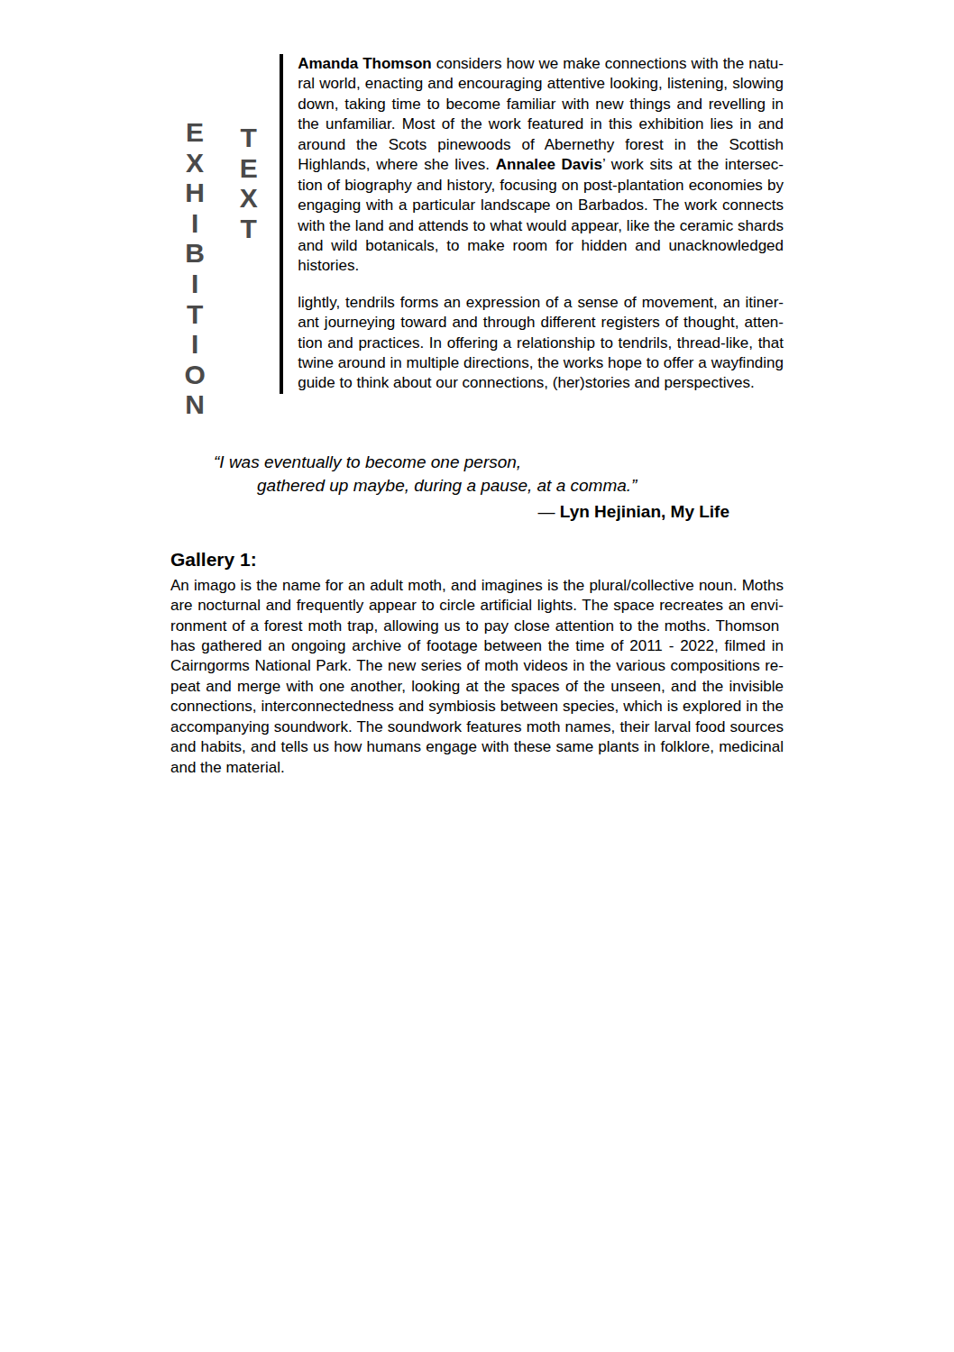EXHIBITION
TEXT
Amanda Thomson considers how we make connections with the natural world, enacting and encouraging attentive looking, listening, slowing down, taking time to become familiar with new things and revelling in the unfamiliar. Most of the work featured in this exhibition lies in and around the Scots pinewoods of Abernethy forest in the Scottish Highlands, where she lives. Annalee Davis’ work sits at the intersection of biography and history, focusing on post-plantation economies by engaging with a particular landscape on Barbados. The work connects with the land and attends to what would appear, like the ceramic shards and wild botanicals, to make room for hidden and unacknowledged histories.
lightly, tendrils forms an expression of a sense of movement, an itinerant journeying toward and through different registers of thought, attention and practices. In offering a relationship to tendrils, thread-like, that twine around in multiple directions, the works hope to offer a wayfinding guide to think about our connections, (her)stories and perspectives.
“I was eventually to become one person, gathered up maybe, during a pause, at a comma.” — Lyn Hejinian, My Life
Gallery 1:
An imago is the name for an adult moth, and imagines is the plural/collective noun. Moths are nocturnal and frequently appear to circle artificial lights. The space recreates an environment of a forest moth trap, allowing us to pay close attention to the moths. Thomson has gathered an ongoing archive of footage between the time of 2011 - 2022, filmed in Cairngorms National Park. The new series of moth videos in the various compositions repeat and merge with one another, looking at the spaces of the unseen, and the invisible connections, interconnectedness and symbiosis between species, which is explored in the accompanying soundwork. The soundwork features moth names, their larval food sources and habits, and tells us how humans engage with these same plants in folklore, medicinal and the material.